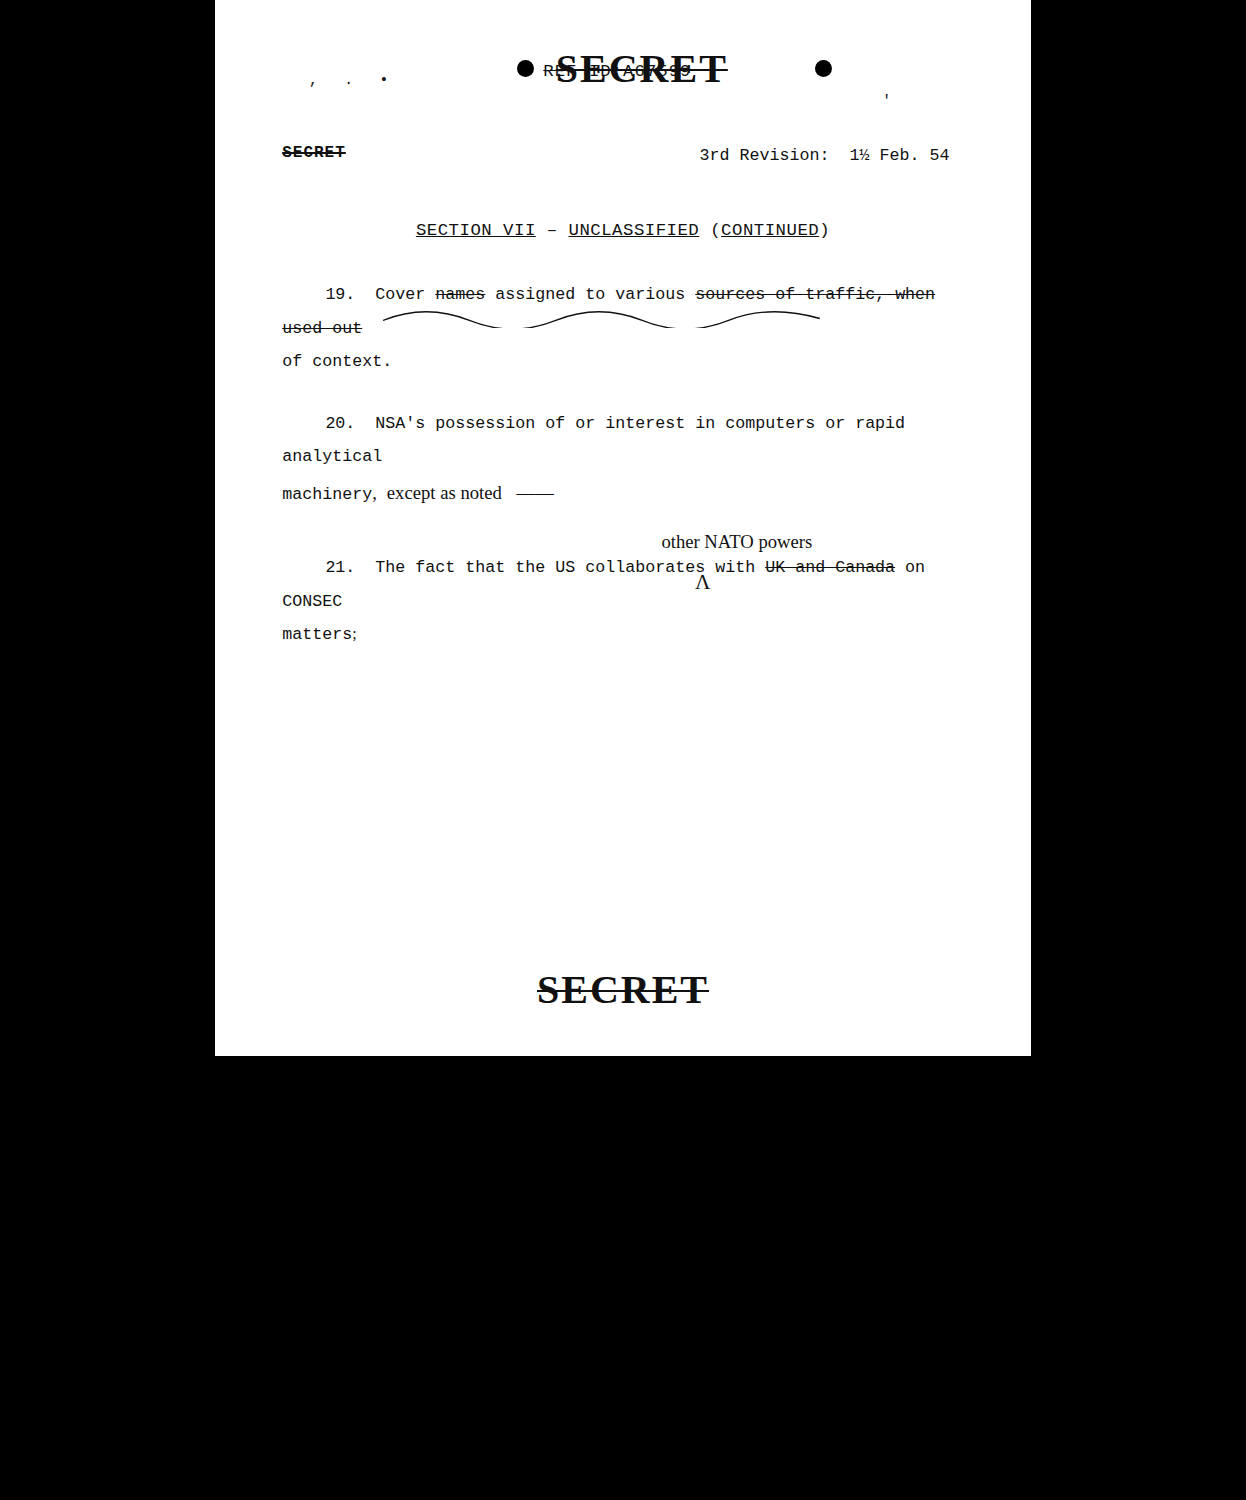, . • SECRET REF ID:A67599 '
SECRET 3rd Revision: 1½ Feb. 54
SECTION VII – UNCLASSIFIED (CONTINUED)
19. Cover names assigned to various sources of traffic, when used out
of context.
20. NSA's possession of or interest in computers or rapid analytical
machinery, except as noted ——
other NATO powers 21. The fact that the US collaborates with UK and Canada on CONSEC Λ
matters;
SECRET